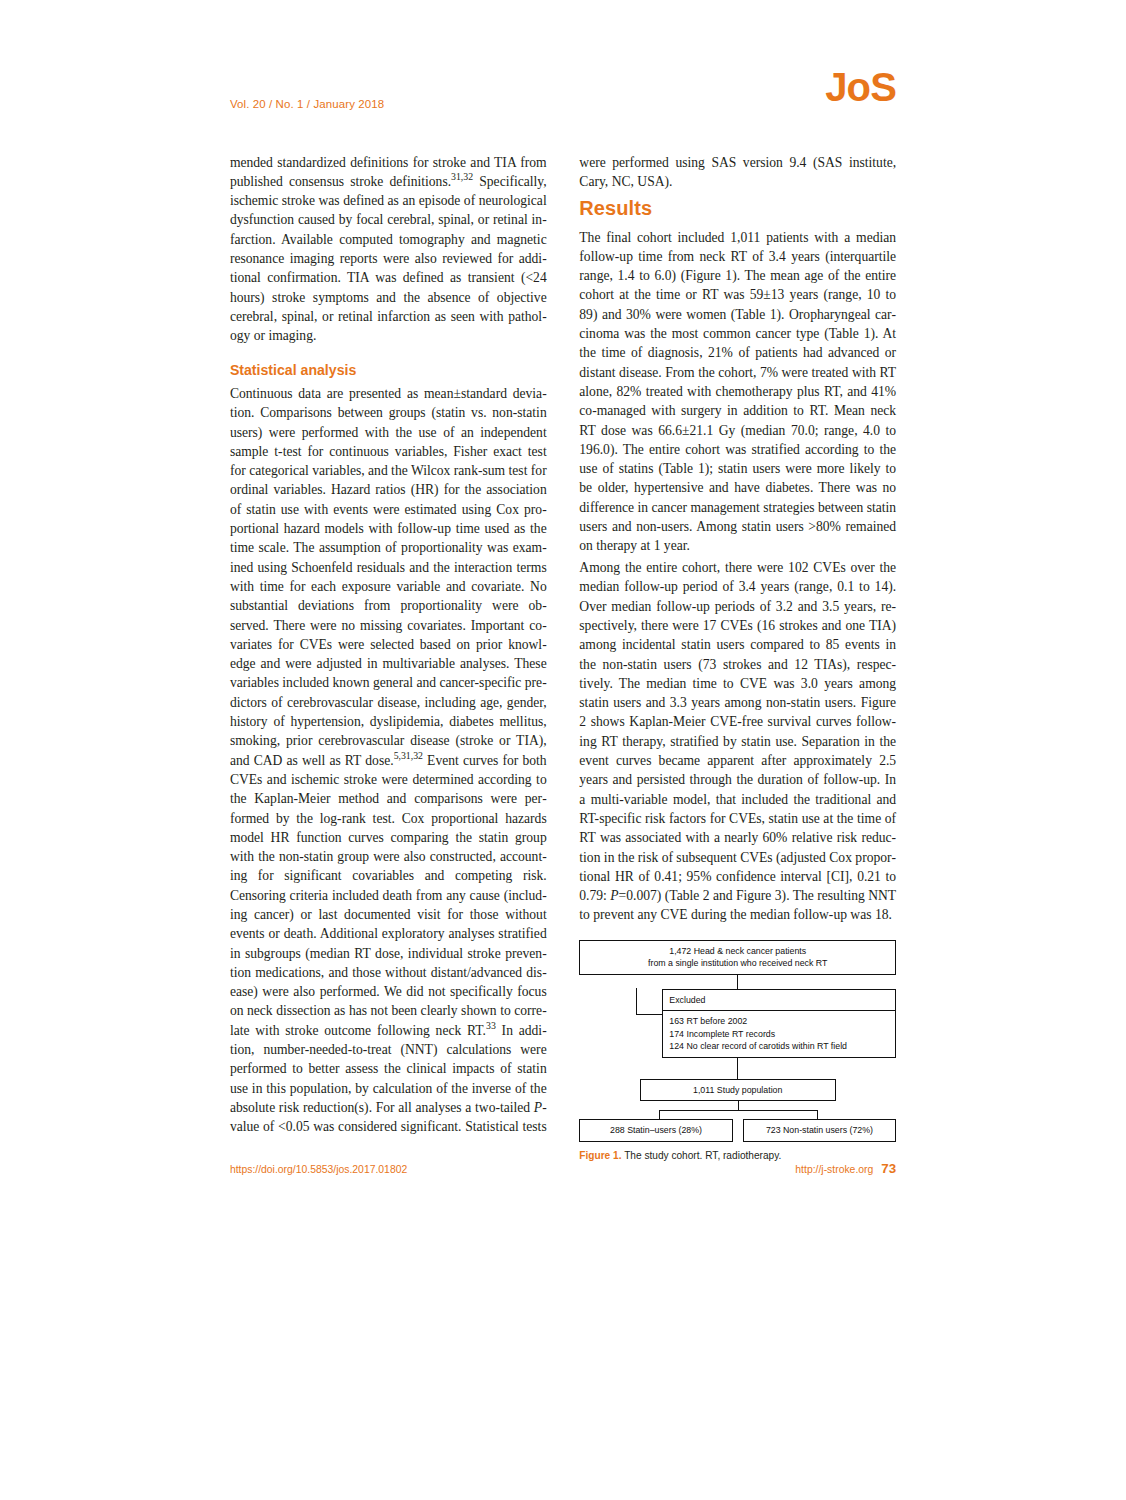Vol. 20 / No. 1 / January 2018
JoS
mended standardized definitions for stroke and TIA from published consensus stroke definitions.31,32 Specifically, ischemic stroke was defined as an episode of neurological dysfunction caused by focal cerebral, spinal, or retinal infarction. Available computed tomography and magnetic resonance imaging reports were also reviewed for additional confirmation. TIA was defined as transient (<24 hours) stroke symptoms and the absence of objective cerebral, spinal, or retinal infarction as seen with pathology or imaging.
Statistical analysis
Continuous data are presented as mean±standard deviation. Comparisons between groups (statin vs. non-statin users) were performed with the use of an independent sample t-test for continuous variables, Fisher exact test for categorical variables, and the Wilcox rank-sum test for ordinal variables. Hazard ratios (HR) for the association of statin use with events were estimated using Cox proportional hazard models with follow-up time used as the time scale. The assumption of proportionality was examined using Schoenfeld residuals and the interaction terms with time for each exposure variable and covariate. No substantial deviations from proportionality were observed. There were no missing covariates. Important covariates for CVEs were selected based on prior knowledge and were adjusted in multivariable analyses. These variables included known general and cancer-specific predictors of cerebrovascular disease, including age, gender, history of hypertension, dyslipidemia, diabetes mellitus, smoking, prior cerebrovascular disease (stroke or TIA), and CAD as well as RT dose.5,31,32 Event curves for both CVEs and ischemic stroke were determined according to the Kaplan-Meier method and comparisons were performed by the log-rank test. Cox proportional hazards model HR function curves comparing the statin group with the non-statin group were also constructed, accounting for significant covariables and competing risk. Censoring criteria included death from any cause (including cancer) or last documented visit for those without events or death. Additional exploratory analyses stratified in subgroups (median RT dose, individual stroke prevention medications, and those without distant/advanced disease) were also performed. We did not specifically focus on neck dissection as has not been clearly shown to correlate with stroke outcome following neck RT.33 In addition, number-needed-to-treat (NNT) calculations were performed to better assess the clinical impacts of statin use in this population, by calculation of the inverse of the absolute risk reduction(s). For all analyses a two-tailed P-value of <0.05 was considered significant. Statistical tests were performed using SAS version 9.4 (SAS institute, Cary, NC, USA).
Results
The final cohort included 1,011 patients with a median follow-up time from neck RT of 3.4 years (interquartile range, 1.4 to 6.0) (Figure 1). The mean age of the entire cohort at the time or RT was 59±13 years (range, 10 to 89) and 30% were women (Table 1). Oropharyngeal carcinoma was the most common cancer type (Table 1). At the time of diagnosis, 21% of patients had advanced or distant disease. From the cohort, 7% were treated with RT alone, 82% treated with chemotherapy plus RT, and 41% co-managed with surgery in addition to RT. Mean neck RT dose was 66.6±21.1 Gy (median 70.0; range, 4.0 to 196.0). The entire cohort was stratified according to the use of statins (Table 1); statin users were more likely to be older, hypertensive and have diabetes. There was no difference in cancer management strategies between statin users and non-users. Among statin users >80% remained on therapy at 1 year.
Among the entire cohort, there were 102 CVEs over the median follow-up period of 3.4 years (range, 0.1 to 14). Over median follow-up periods of 3.2 and 3.5 years, respectively, there were 17 CVEs (16 strokes and one TIA) among incidental statin users compared to 85 events in the non-statin users (73 strokes and 12 TIAs), respectively. The median time to CVE was 3.0 years among statin users and 3.3 years among non-statin users. Figure 2 shows Kaplan-Meier CVE-free survival curves following RT therapy, stratified by statin use. Separation in the event curves became apparent after approximately 2.5 years and persisted through the duration of follow-up. In a multi-variable model, that included the traditional and RT-specific risk factors for CVEs, statin use at the time of RT was associated with a nearly 60% relative risk reduction in the risk of subsequent CVEs (adjusted Cox proportional HR of 0.41; 95% confidence interval [CI], 0.21 to 0.79: P=0.007) (Table 2 and Figure 3). The resulting NNT to prevent any CVE during the median follow-up was 18.
1,472 Head & neck cancer patients
from a single institution who received neck RT
Excluded
163 RT before 2002
174 Incomplete RT records
124 No clear record of carotids within RT field
1,011 Study population
288 Statin–users (28%)
723 Non-statin users (72%)
Figure 1. The study cohort. RT, radiotherapy.
https://doi.org/10.5853/jos.2017.01802
http://j-stroke.org 73